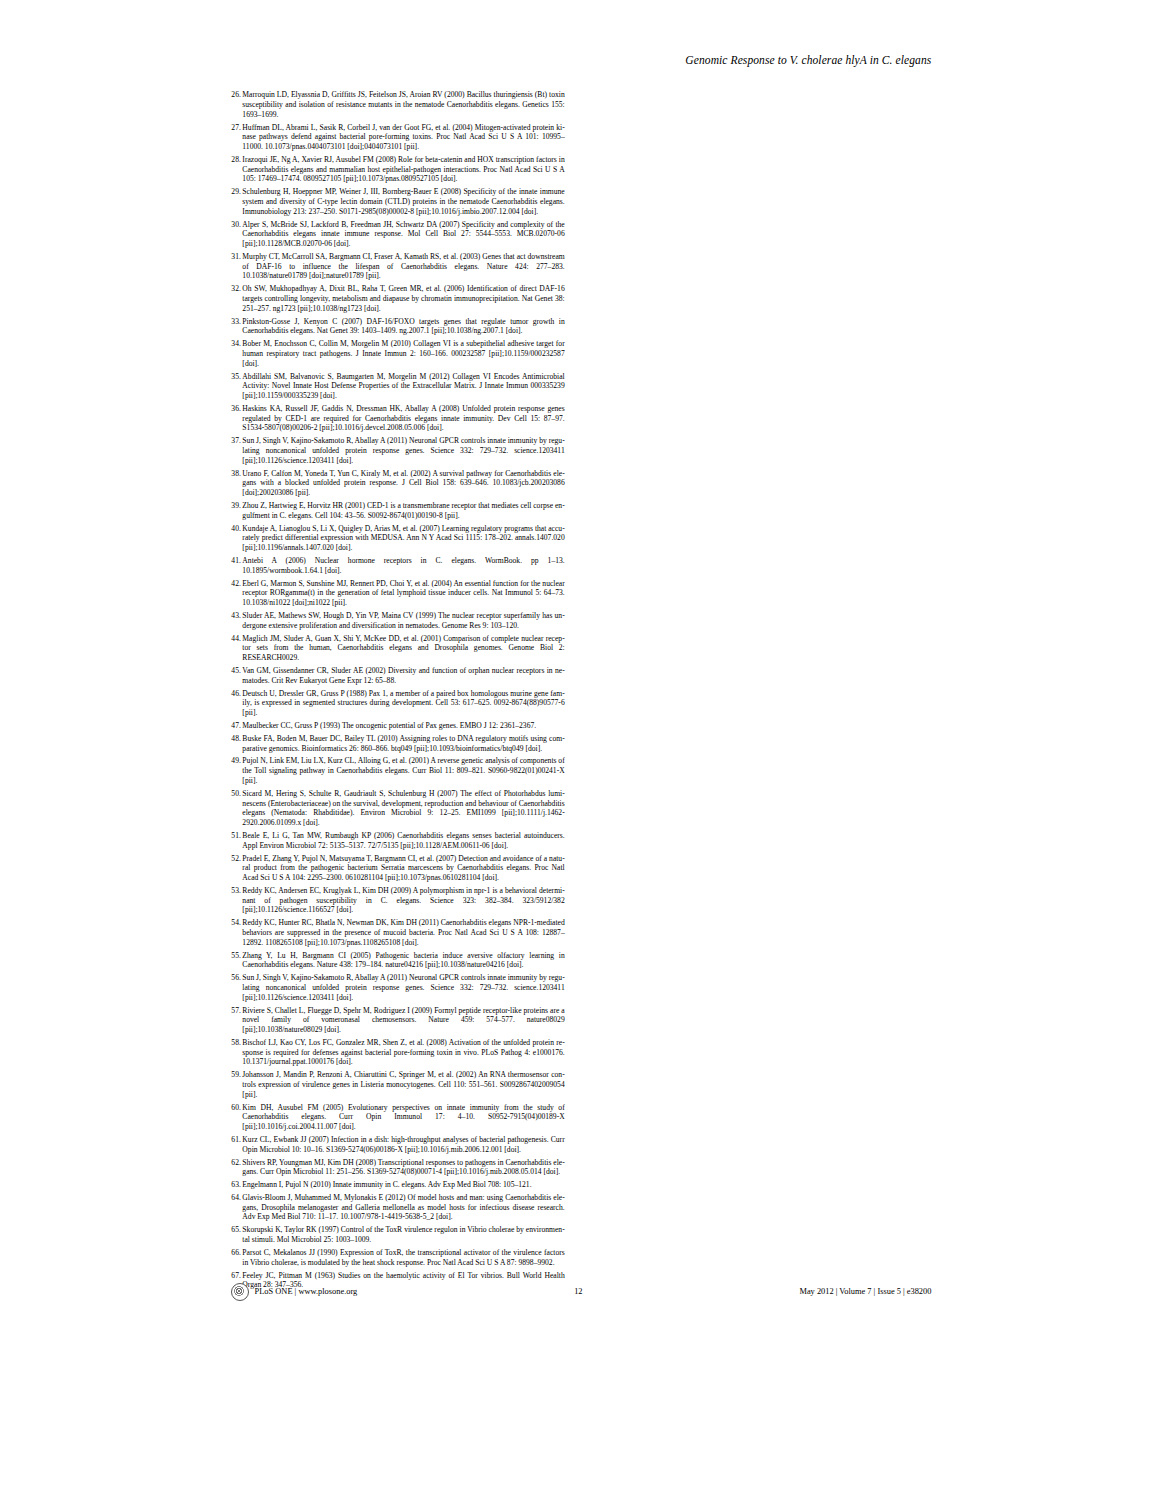Genomic Response to V. cholerae hlyA in C. elegans
26. Marroquin LD, Elyassnia D, Griffitts JS, Feitelson JS, Aroian RV (2000) Bacillus thuringiensis (Bt) toxin susceptibility and isolation of resistance mutants in the nematode Caenorhabditis elegans. Genetics 155: 1693–1699.
27. Huffman DL, Abrami L, Sasik R, Corbeil J, van der Goot FG, et al. (2004) Mitogen-activated protein kinase pathways defend against bacterial pore-forming toxins. Proc Natl Acad Sci U S A 101: 10995–11000. 10.1073/pnas.0404073101 [doi];0404073101 [pii].
28. Irazoqui JE, Ng A, Xavier RJ, Ausubel FM (2008) Role for beta-catenin and HOX transcription factors in Caenorhabditis elegans and mammalian host epithelial-pathogen interactions. Proc Natl Acad Sci U S A 105: 17469–17474. 0809527105 [pii];10.1073/pnas.0809527105 [doi].
29. Schulenburg H, Hoeppner MP, Weiner J, III, Bornberg-Bauer E (2008) Specificity of the innate immune system and diversity of C-type lectin domain (CTLD) proteins in the nematode Caenorhabditis elegans. Immunobiology 213: 237–250. S0171-2985(08)00002-8 [pii];10.1016/j.imbio.2007.12.004 [doi].
30. Alper S, McBride SJ, Lackford B, Freedman JH, Schwartz DA (2007) Specificity and complexity of the Caenorhabditis elegans innate immune response. Mol Cell Biol 27: 5544–5553. MCB.02070-06 [pii];10.1128/MCB.02070-06 [doi].
31. Murphy CT, McCarroll SA, Bargmann CI, Fraser A, Kamath RS, et al. (2003) Genes that act downstream of DAF-16 to influence the lifespan of Caenorhabditis elegans. Nature 424: 277–283. 10.1038/nature01789 [doi];nature01789 [pii].
32. Oh SW, Mukhopadhyay A, Dixit BL, Raha T, Green MR, et al. (2006) Identification of direct DAF-16 targets controlling longevity, metabolism and diapause by chromatin immunoprecipitation. Nat Genet 38: 251–257. ng1723 [pii];10.1038/ng1723 [doi].
33. Pinkston-Gosse J, Kenyon C (2007) DAF-16/FOXO targets genes that regulate tumor growth in Caenorhabditis elegans. Nat Genet 39: 1403–1409. ng.2007.1 [pii];10.1038/ng.2007.1 [doi].
34. Bober M, Enochsson C, Collin M, Morgelin M (2010) Collagen VI is a subepithelial adhesive target for human respiratory tract pathogens. J Innate Immun 2: 160–166. 000232587 [pii];10.1159/000232587 [doi].
35. Abdillahi SM, Balvanovic S, Baumgarten M, Morgelin M (2012) Collagen VI Encodes Antimicrobial Activity: Novel Innate Host Defense Properties of the Extracellular Matrix. J Innate Immun 000335239 [pii];10.1159/000335239 [doi].
36. Haskins KA, Russell JF, Gaddis N, Dressman HK, Aballay A (2008) Unfolded protein response genes regulated by CED-1 are required for Caenorhabditis elegans innate immunity. Dev Cell 15: 87–97. S1534-5807(08)00206-2 [pii];10.1016/j.devcel.2008.05.006 [doi].
37. Sun J, Singh V, Kajino-Sakamoto R, Aballay A (2011) Neuronal GPCR controls innate immunity by regulating noncanonical unfolded protein response genes. Science 332: 729–732. science.1203411 [pii];10.1126/science.1203411 [doi].
38. Urano F, Calfon M, Yoneda T, Yun C, Kiraly M, et al. (2002) A survival pathway for Caenorhabditis elegans with a blocked unfolded protein response. J Cell Biol 158: 639–646. 10.1083/jcb.200203086 [doi];200203086 [pii].
39. Zhou Z, Hartwieg E, Horvitz HR (2001) CED-1 is a transmembrane receptor that mediates cell corpse engulfment in C. elegans. Cell 104: 43–56. S0092-8674(01)00190-8 [pii].
40. Kundaje A, Lianoglou S, Li X, Quigley D, Arias M, et al. (2007) Learning regulatory programs that accurately predict differential expression with MEDUSA. Ann N Y Acad Sci 1115: 178–202. annals.1407.020 [pii];10.1196/annals.1407.020 [doi].
41. Antebi A (2006) Nuclear hormone receptors in C. elegans. WormBook. pp 1–13. 10.1895/wormbook.1.64.1 [doi].
42. Eberl G, Marmon S, Sunshine MJ, Rennert PD, Choi Y, et al. (2004) An essential function for the nuclear receptor RORgamma(t) in the generation of fetal lymphoid tissue inducer cells. Nat Immunol 5: 64–73. 10.1038/ni1022 [doi];ni1022 [pii].
43. Sluder AE, Mathews SW, Hough D, Yin VP, Maina CV (1999) The nuclear receptor superfamily has undergone extensive proliferation and diversification in nematodes. Genome Res 9: 103–120.
44. Maglich JM, Sluder A, Guan X, Shi Y, McKee DD, et al. (2001) Comparison of complete nuclear receptor sets from the human, Caenorhabditis elegans and Drosophila genomes. Genome Biol 2: RESEARCH0029.
45. Van GM, Gissendanner CR, Sluder AE (2002) Diversity and function of orphan nuclear receptors in nematodes. Crit Rev Eukaryot Gene Expr 12: 65–88.
46. Deutsch U, Dressler GR, Gruss P (1988) Pax 1, a member of a paired box homologous murine gene family, is expressed in segmented structures during development. Cell 53: 617–625. 0092-8674(88)90577-6 [pii].
47. Maulbecker CC, Gruss P (1993) The oncogenic potential of Pax genes. EMBO J 12: 2361–2367.
48. Buske FA, Boden M, Bauer DC, Bailey TL (2010) Assigning roles to DNA regulatory motifs using comparative genomics. Bioinformatics 26: 860–866. btq049 [pii];10.1093/bioinformatics/btq049 [doi].
49. Pujol N, Link EM, Liu LX, Kurz CL, Alloing G, et al. (2001) A reverse genetic analysis of components of the Toll signaling pathway in Caenorhabditis elegans. Curr Biol 11: 809–821. S0960-9822(01)00241-X [pii].
50. Sicard M, Hering S, Schulte R, Gaudriault S, Schulenburg H (2007) The effect of Photorhabdus luminescens (Enterobacteriaceae) on the survival, development, reproduction and behaviour of Caenorhabditis elegans (Nematoda: Rhabditidae). Environ Microbiol 9: 12–25. EMI1099 [pii];10.1111/j.1462-2920.2006.01099.x [doi].
51. Beale E, Li G, Tan MW, Rumbaugh KP (2006) Caenorhabditis elegans senses bacterial autoinducers. Appl Environ Microbiol 72: 5135–5137. 72/7/5135 [pii];10.1128/AEM.00611-06 [doi].
52. Pradel E, Zhang Y, Pujol N, Matsuyama T, Bargmann CI, et al. (2007) Detection and avoidance of a natural product from the pathogenic bacterium Serratia marcescens by Caenorhabditis elegans. Proc Natl Acad Sci U S A 104: 2295–2300. 0610281104 [pii];10.1073/pnas.0610281104 [doi].
53. Reddy KC, Andersen EC, Kruglyak L, Kim DH (2009) A polymorphism in npr-1 is a behavioral determinant of pathogen susceptibility in C. elegans. Science 323: 382–384. 323/5912/382 [pii];10.1126/science.1166527 [doi].
54. Reddy KC, Hunter RC, Bhatla N, Newman DK, Kim DH (2011) Caenorhabditis elegans NPR-1-mediated behaviors are suppressed in the presence of mucoid bacteria. Proc Natl Acad Sci U S A 108: 12887–12892. 1108265108 [pii];10.1073/pnas.1108265108 [doi].
55. Zhang Y, Lu H, Bargmann CI (2005) Pathogenic bacteria induce aversive olfactory learning in Caenorhabditis elegans. Nature 438: 179–184. nature04216 [pii];10.1038/nature04216 [doi].
56. Sun J, Singh V, Kajino-Sakamoto R, Aballay A (2011) Neuronal GPCR controls innate immunity by regulating noncanonical unfolded protein response genes. Science 332: 729–732. science.1203411 [pii];10.1126/science.1203411 [doi].
57. Riviere S, Challet L, Fluegge D, Spehr M, Rodriguez I (2009) Formyl peptide receptor-like proteins are a novel family of vomeronasal chemosensors. Nature 459: 574–577. nature08029 [pii];10.1038/nature08029 [doi].
58. Bischof LJ, Kao CY, Los FC, Gonzalez MR, Shen Z, et al. (2008) Activation of the unfolded protein response is required for defenses against bacterial pore-forming toxin in vivo. PLoS Pathog 4: e1000176. 10.1371/journal.ppat.1000176 [doi].
59. Johansson J, Mandin P, Renzoni A, Chiaruttini C, Springer M, et al. (2002) An RNA thermosensor controls expression of virulence genes in Listeria monocytogenes. Cell 110: 551–561. S0092867402009054 [pii].
60. Kim DH, Ausubel FM (2005) Evolutionary perspectives on innate immunity from the study of Caenorhabditis elegans. Curr Opin Immunol 17: 4–10. S0952-7915(04)00189-X [pii];10.1016/j.coi.2004.11.007 [doi].
61. Kurz CL, Ewbank JJ (2007) Infection in a dish: high-throughput analyses of bacterial pathogenesis. Curr Opin Microbiol 10: 10–16. S1369-5274(06)00186-X [pii];10.1016/j.mib.2006.12.001 [doi].
62. Shivers RP, Youngman MJ, Kim DH (2008) Transcriptional responses to pathogens in Caenorhabditis elegans. Curr Opin Microbiol 11: 251–256. S1369-5274(08)00071-4 [pii];10.1016/j.mib.2008.05.014 [doi].
63. Engelmann I, Pujol N (2010) Innate immunity in C. elegans. Adv Exp Med Biol 708: 105–121.
64. Glavis-Bloom J, Muhammed M, Mylonakis E (2012) Of model hosts and man: using Caenorhabditis elegans, Drosophila melanogaster and Galleria mellonella as model hosts for infectious disease research. Adv Exp Med Biol 710: 11–17. 10.1007/978-1-4419-5638-5_2 [doi].
65. Skorupski K, Taylor RK (1997) Control of the ToxR virulence regulon in Vibrio cholerae by environmental stimuli. Mol Microbiol 25: 1003–1009.
66. Parsot C, Mekalanos JJ (1990) Expression of ToxR, the transcriptional activator of the virulence factors in Vibrio cholerae, is modulated by the heat shock response. Proc Natl Acad Sci U S A 87: 9898–9902.
67. Feeley JC, Pittman M (1963) Studies on the haemolytic activity of El Tor vibrios. Bull World Health Organ 28: 347–356.
PLoS ONE | www.plosone.org
12
May 2012 | Volume 7 | Issue 5 | e38200